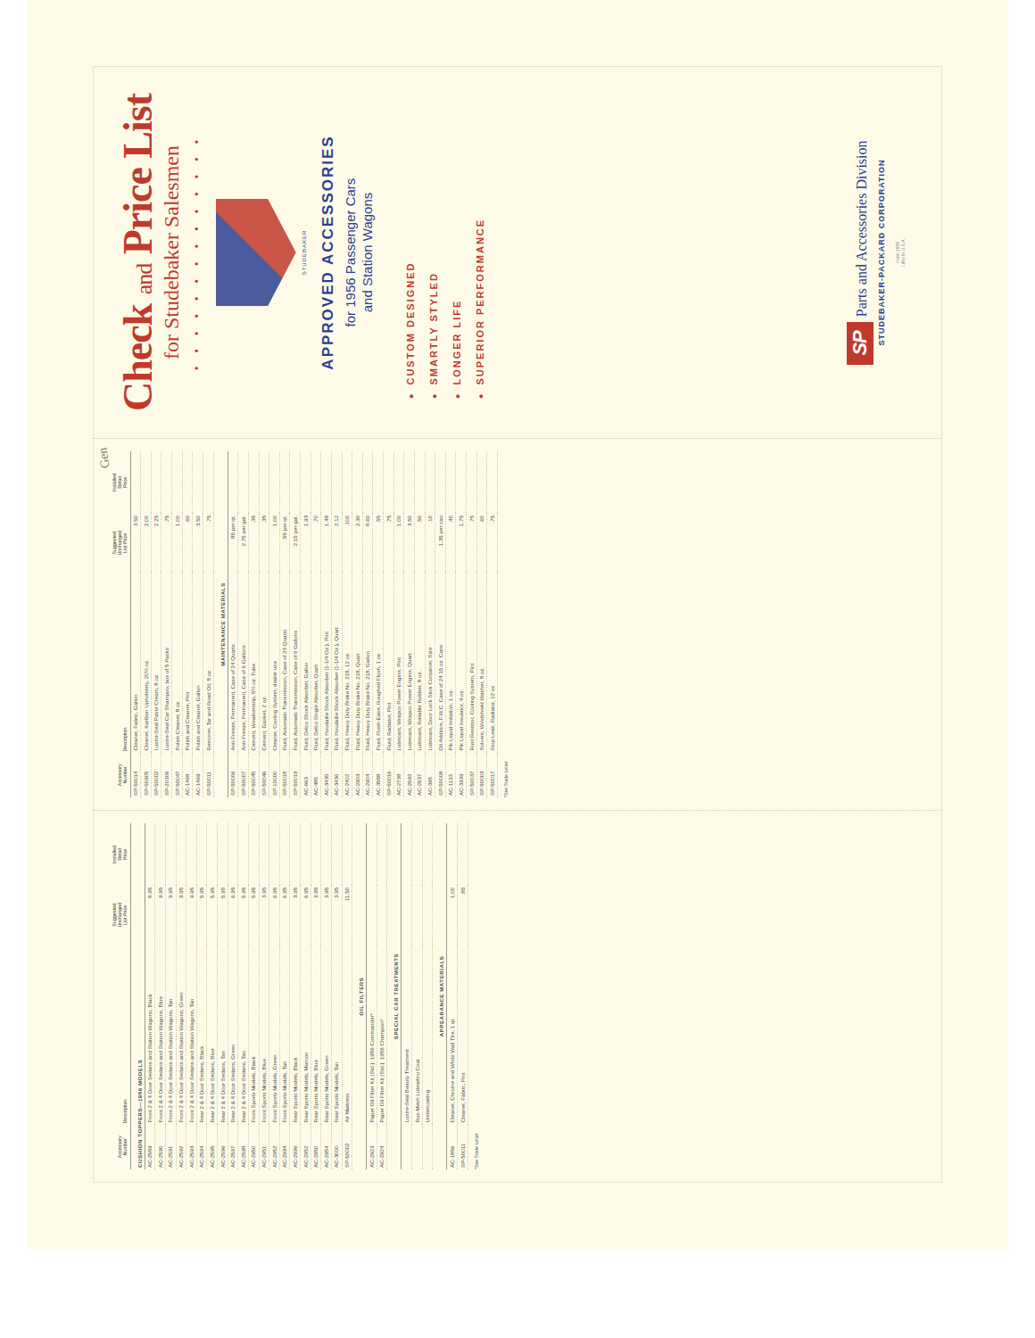| Accessory Number | Description | Suggested Unchanged List Price | Installed Retail Price |
| --- | --- | --- | --- |
| CUSHION TOPPERS—1956 MODELS |
| AC-2589 | Front 2 & 4 Door Sedans and Station Wagons, Black | 8.95 | |
| AC-2590 | Front 2 & 4 Door Sedans and Station Wagons, Blue | 9.95 | |
| AC-2591 | Front 2 & 4 Door Sedans and Station Wagons, Tan | 9.95 | |
| AC-2592 | Front 2 & 4 Door Sedans and Station Wagons, Green | 9.95 | |
| AC-2593 | Front 2 & 4 Door Sedans and Station Wagons, Tan | 9.95 | |
| AC-2594 | Rear 2 & 4 Door Sedans, Black | 5.95 | |
| AC-2595 | Rear 2 & 4 Door Sedans, Blue | 5.95 | |
| AC-2596 | Rear 2 & 4 Door Sedans, Tan | 5.95 | |
| AC-2597 | Rear 2 & 4 Door Sedans, Green | 6.95 | |
| AC-2598 | Rear 2 & 4 Door Sedans, Tan | 5.95 | |
| AC-2950 | Front Sports Models, Black | 5.95 | |
| AC-2951 | Front Sports Models, Blue | 3.95 | |
| AC-2952 | Front Sports Models, Green | 6.95 | |
| AC-2994 | Front Sports Models, Tan | 6.95 | |
| AC-2996 | Rear Sports Models, Black | 3.95 | |
| AC-2952 | Rear Sports Models, Maroon | 6.95 | |
| AC-2950 | Rear Sports Models, Blue | 3.95 | |
| AC-2954 | Rear Sports Models, Green | 3.95 | |
| AC-3000 | Rear Sports Models, Tan | 3.95 | |
| SP-50002 | Air Mattress | 11.50 | |
| OIL FILTERS |
| AC-2923 | Paper Oil Filter Kit (Std.) 1956 Commander* | | |
| AC-2924 | Paper Oil Filter Kit (Std.) 1956 Champion* | | |
| SPECIAL CAR TREATMENTS |
| | Lustre-Seal Beauty Treatment | | |
| | Rus-Mesh Lubrathru Coat | | |
| | Undercoating | | |
| APPEARANCE MATERIALS |
| AC-1856 | Cleaner, Chrome and White Wall Tire, 1 qt. | 1.00 | |
| SP-50011 | Cleaner, Fabric, Pint | .85 | |
*See Trade Letter
Gen
| Accessory Number | Description | Suggested Unchanged List Price | Installed Retail Price |
| --- | --- | --- | --- |
| SP-50014 | Cleaner, Fabric, Gallon | 3.50 | |
| SP-50905 | Cleaner, Karlbon Upholstery, 20½ oz. | 2.00 | |
| SP-50002 | Lustre-Seal Paste Cream, 8 oz. | 2.25 | |
| SP-20306 | Lustre-Seal Car Shampoo, box of 5 Packs | .75 | |
| SP-50047 | Polish Cleaner, 8 oz. | 1.00 | |
| AC-1468 | Polish and Cleaner, Pint | .60 | |
| AC-1469 | Polish and Cleaner, Gallon | 3.50 | |
| SP-50011 | Remover, Tar and Road Oil, 8 oz. | .75 | |
| MAINTENANCE MATERIALS |
| SP-50006 | Anti-Freeze, Permanent, Case of 24 Quarts | .85 per qt. | |
| SP-50007 | Anti-Freeze, Permanent, Case of 6 Gallons | 2.75 per gal. | |
| SP-50045 | Cement, Weatherstrip, 5½ oz. Tube | .35 | |
| SP-50046 | Cement, Gasket, 2 oz. | .35 | |
| SP-10000 | Cleaner, Cooling System, dealer use | 1.00 | |
| SP-50018 | Fluid, Automatic Transmission, Case of 24 Quarts | .55 per qt. | |
| SP-50019 | Fluid, Automatic Transmission, Case of 6 Gallons | 2.15 per gal. | |
| AC-663 | Fluid, Delco Shock Absorber, Gallon | 1.93 | |
| AC-485 | Fluid, Delco Single Absorber, Quart | .70 | |
| AC-3435 | Fluid, Houdaille Shock Absorber (1-1/4 Oz.), Pint | 1.48 | |
| AC-3436 | Fluid, Houdaille Shock Absorber (1-1/4 Oz.), Quart | 2.12 | |
| AC-2402 | Fluid, Heavy Duty Brake No. 218, 12 oz. | .100 | |
| AC-2903 | Fluid, Heavy Duty Brake No. 218, Quart | 2.30 | |
| AC-2904 | Fluid, Heavy Duty Brake No. 218, Gallon | 8.60 | |
| AC-3588 | Fluid, Flush-Ease, Roughed Flush, 1 oz. | .55 | |
| SP-50016 | Fluid, Radiator, Pint | .75 | |
| AC-2738 | Lubricant, Wrapco Power Engine, Pint | 1.00 | |
| AC-2692 | Lubricant, Wrapco Power Engine, Quart | 3.50 | |
| AC-2637 | Lubricant, Reliable Rubber, 8 oz. | .50 | |
| AC-395 | Lubricant, Door Lock Stick Container, Size | .10 | |
| SP-50008 | Oil Additive, F.W.C. Case of 24 15 oz. Cans | 1.35 per can | |
| AC-1133 | Pik Liquid Imitation, 1 oz. | .40 | |
| AC-3339 | Pik Liquid Insulator, 4 oz. | 1.75 | |
| SP-50037 | Rust Resistor, Cooling System, Pint | .75 | |
| SP-50003 | Solvent, Windshield Washer, 8 oz. | .60 | |
| SP-50017 | Stop Leak, Radiator, 12 oz. | .75 | |
*See Trade Letter
Check and Price List
for Studebaker Salesmen
• • • • • • • • • • • • • •
STUDEBAKER
APPROVED ACCESSORIES
for 1956 Passenger Cars
and Station Wagons
CUSTOM DESIGNED
SMARTLY STYLED
LONGER LIFE
SUPERIOR PERFORMANCE
SP Parts and Accessories Division
STUDEBAKER-PACKARD CORPORATION
Form 1956
Litho in U.S.A.